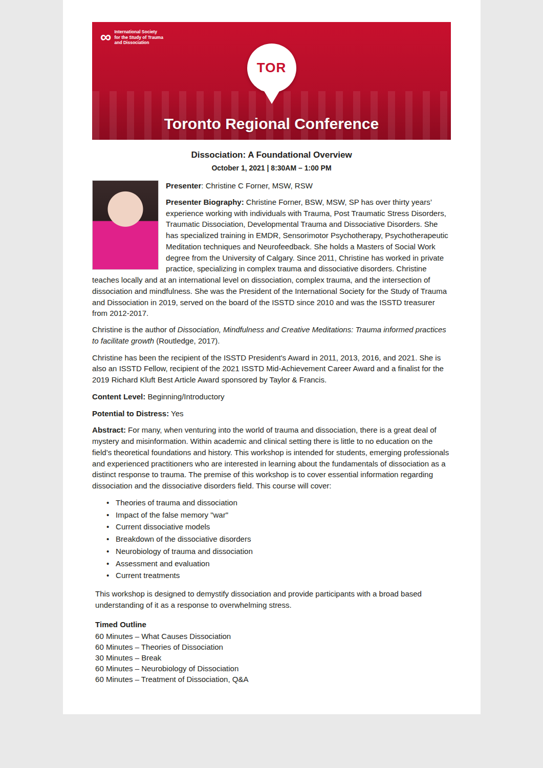∞
International Society
for the Study of Trauma
and Dissociation
TOR
Toronto Regional Conference
Dissociation: A Foundational Overview
October 1, 2021 | 8:30AM – 1:00 PM
Presenter: Christine C Forner, MSW, RSW
Presenter Biography: Christine Forner, BSW, MSW, SP has over thirty years’ experience working with individuals with Trauma, Post Traumatic Stress Disorders, Traumatic Dissociation, Developmental Trauma and Dissociative Disorders. She has specialized training in EMDR, Sensorimotor Psychotherapy, Psychotherapeutic Meditation techniques and Neurofeedback. She holds a Masters of Social Work degree from the University of Calgary. Since 2011, Christine has worked in private practice, specializing in complex trauma and dissociative disorders. Christine teaches locally and at an international level on dissociation, complex trauma, and the intersection of dissociation and mindfulness. She was the President of the International Society for the Study of Trauma and Dissociation in 2019, served on the board of the ISSTD since 2010 and was the ISSTD treasurer from 2012-2017.
Christine is the author of Dissociation, Mindfulness and Creative Meditations: Trauma informed practices to facilitate growth (Routledge, 2017).
Christine has been the recipient of the ISSTD President's Award in 2011, 2013, 2016, and 2021. She is also an ISSTD Fellow, recipient of the 2021 ISSTD Mid-Achievement Career Award and a finalist for the 2019 Richard Kluft Best Article Award sponsored by Taylor & Francis.
Content Level: Beginning/Introductory
Potential to Distress: Yes
Abstract: For many, when venturing into the world of trauma and dissociation, there is a great deal of mystery and misinformation. Within academic and clinical setting there is little to no education on the field’s theoretical foundations and history. This workshop is intended for students, emerging professionals and experienced practitioners who are interested in learning about the fundamentals of dissociation as a distinct response to trauma. The premise of this workshop is to cover essential information regarding dissociation and the dissociative disorders field. This course will cover:
Theories of trauma and dissociation
Impact of the false memory "war"
Current dissociative models
Breakdown of the dissociative disorders
Neurobiology of trauma and dissociation
Assessment and evaluation
Current treatments
This workshop is designed to demystify dissociation and provide participants with a broad based understanding of it as a response to overwhelming stress.
Timed Outline
60 Minutes – What Causes Dissociation
60 Minutes – Theories of Dissociation
30 Minutes – Break
60 Minutes – Neurobiology of Dissociation
60 Minutes – Treatment of Dissociation, Q&A